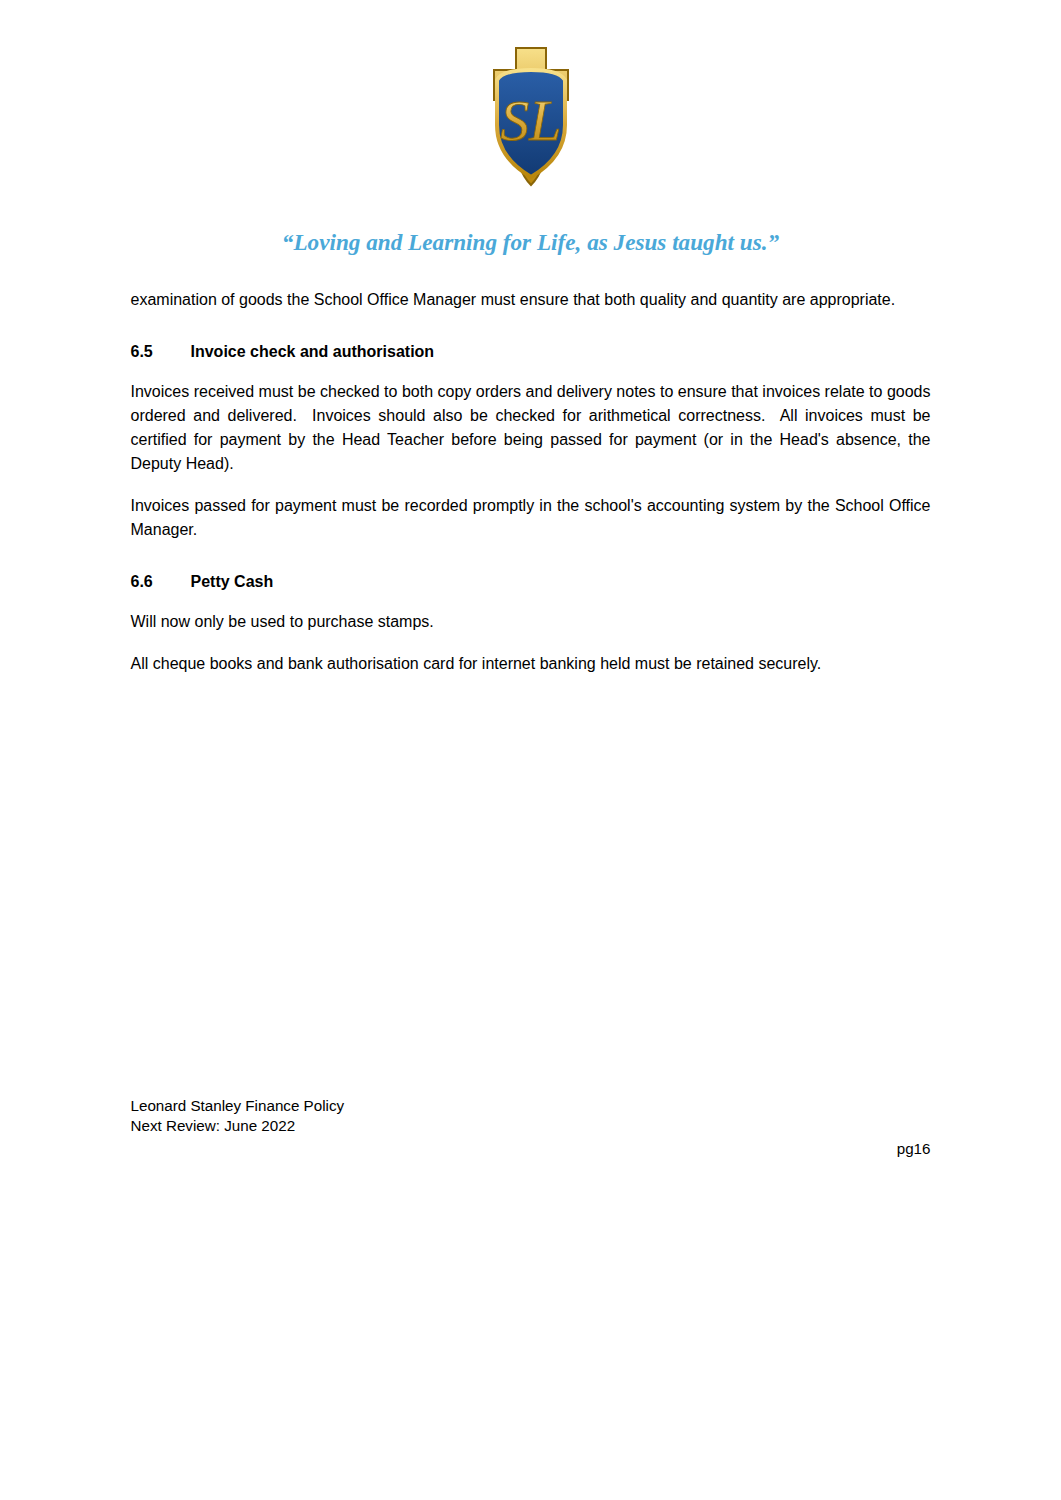SL
“Loving and Learning for Life, as Jesus taught us.”
examination of goods the School Office Manager must ensure that both quality and quantity are appropriate.
6.5 Invoice check and authorisation
Invoices received must be checked to both copy orders and delivery notes to ensure that invoices relate to goods ordered and delivered. Invoices should also be checked for arithmetical correctness. All invoices must be certified for payment by the Head Teacher before being passed for payment (or in the Head's absence, the Deputy Head).
Invoices passed for payment must be recorded promptly in the school's accounting system by the School Office Manager.
6.6 Petty Cash
Will now only be used to purchase stamps.
All cheque books and bank authorisation card for internet banking held must be retained securely.
Leonard Stanley Finance Policy
Next Review: June 2022
pg16